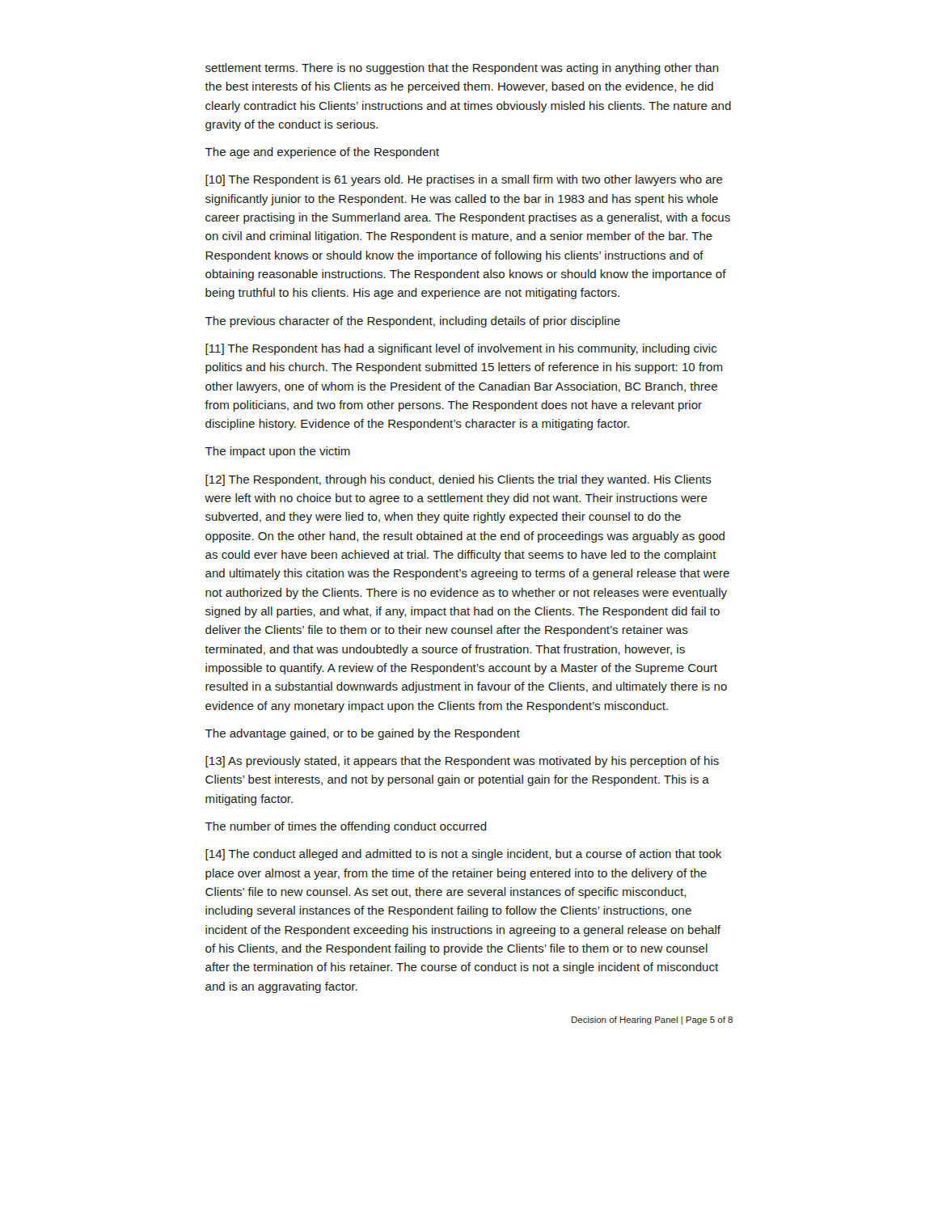settlement terms. There is no suggestion that the Respondent was acting in anything other than the best interests of his Clients as he perceived them. However, based on the evidence, he did clearly contradict his Clients’ instructions and at times obviously misled his clients. The nature and gravity of the conduct is serious.
The age and experience of the Respondent
[10] The Respondent is 61 years old. He practises in a small firm with two other lawyers who are significantly junior to the Respondent. He was called to the bar in 1983 and has spent his whole career practising in the Summerland area. The Respondent practises as a generalist, with a focus on civil and criminal litigation. The Respondent is mature, and a senior member of the bar. The Respondent knows or should know the importance of following his clients’ instructions and of obtaining reasonable instructions. The Respondent also knows or should know the importance of being truthful to his clients. His age and experience are not mitigating factors.
The previous character of the Respondent, including details of prior discipline
[11] The Respondent has had a significant level of involvement in his community, including civic politics and his church. The Respondent submitted 15 letters of reference in his support: 10 from other lawyers, one of whom is the President of the Canadian Bar Association, BC Branch, three from politicians, and two from other persons. The Respondent does not have a relevant prior discipline history. Evidence of the Respondent’s character is a mitigating factor.
The impact upon the victim
[12] The Respondent, through his conduct, denied his Clients the trial they wanted. His Clients were left with no choice but to agree to a settlement they did not want. Their instructions were subverted, and they were lied to, when they quite rightly expected their counsel to do the opposite. On the other hand, the result obtained at the end of proceedings was arguably as good as could ever have been achieved at trial. The difficulty that seems to have led to the complaint and ultimately this citation was the Respondent’s agreeing to terms of a general release that were not authorized by the Clients. There is no evidence as to whether or not releases were eventually signed by all parties, and what, if any, impact that had on the Clients. The Respondent did fail to deliver the Clients’ file to them or to their new counsel after the Respondent’s retainer was terminated, and that was undoubtedly a source of frustration. That frustration, however, is impossible to quantify. A review of the Respondent’s account by a Master of the Supreme Court resulted in a substantial downwards adjustment in favour of the Clients, and ultimately there is no evidence of any monetary impact upon the Clients from the Respondent’s misconduct.
The advantage gained, or to be gained by the Respondent
[13] As previously stated, it appears that the Respondent was motivated by his perception of his Clients’ best interests, and not by personal gain or potential gain for the Respondent. This is a mitigating factor.
The number of times the offending conduct occurred
[14] The conduct alleged and admitted to is not a single incident, but a course of action that took place over almost a year, from the time of the retainer being entered into to the delivery of the Clients’ file to new counsel. As set out, there are several instances of specific misconduct, including several instances of the Respondent failing to follow the Clients’ instructions, one incident of the Respondent exceeding his instructions in agreeing to a general release on behalf of his Clients, and the Respondent failing to provide the Clients’ file to them or to new counsel after the termination of his retainer. The course of conduct is not a single incident of misconduct and is an aggravating factor.
Decision of Hearing Panel | Page 5 of 8